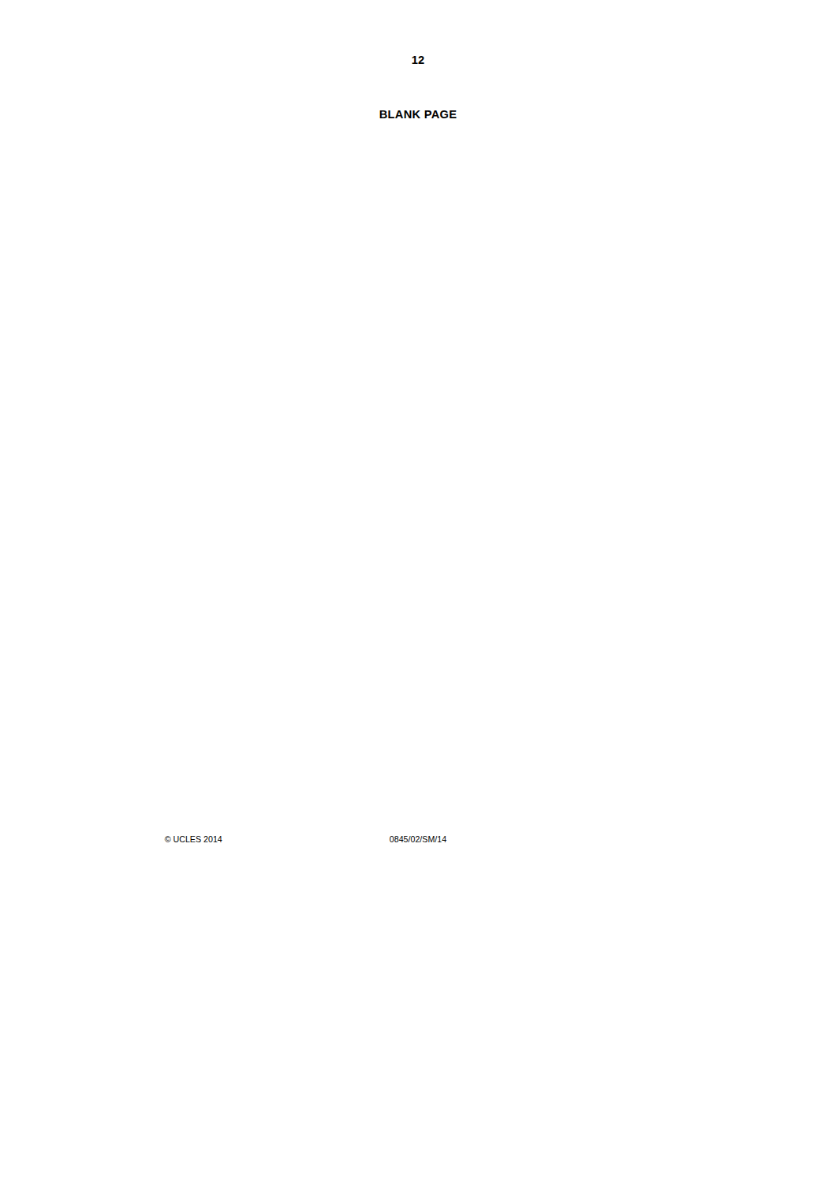12
BLANK PAGE
© UCLES 2014
0845/02/SM/14